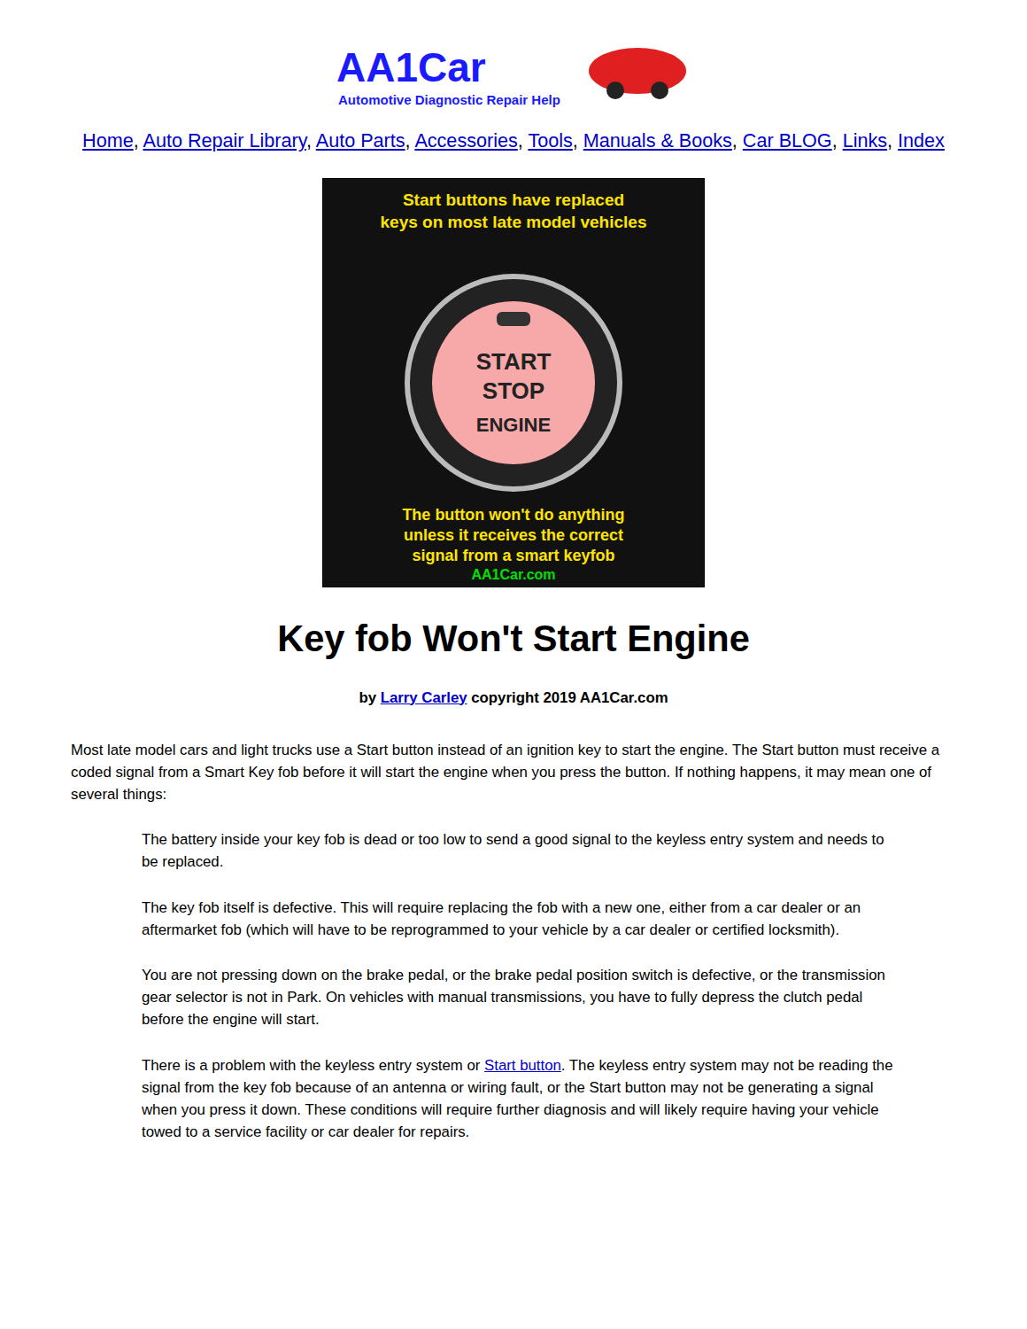Home, Auto Repair Library, Auto Parts, Accessories, Tools, Manuals & Books, Car BLOG, Links, Index
Key fob Won't Start Engine
by Larry Carley copyright 2019 AA1Car.com
Most late model cars and light trucks use a Start button instead of an ignition key to start the engine. The Start button must receive a coded signal from a Smart Key fob before it will start the engine when you press the button. If nothing happens, it may mean one of several things:
The battery inside your key fob is dead or too low to send a good signal to the keyless entry system and needs to be replaced.
The key fob itself is defective. This will require replacing the fob with a new one, either from a car dealer or an aftermarket fob (which will have to be reprogrammed to your vehicle by a car dealer or certified locksmith).
You are not pressing down on the brake pedal, or the brake pedal position switch is defective, or the transmission gear selector is not in Park. On vehicles with manual transmissions, you have to fully depress the clutch pedal before the engine will start.
There is a problem with the keyless entry system or Start button. The keyless entry system may not be reading the signal from the key fob because of an antenna or wiring fault, or the Start button may not be generating a signal when you press it down. These conditions will require further diagnosis and will likely require having your vehicle towed to a service facility or car dealer for repairs.